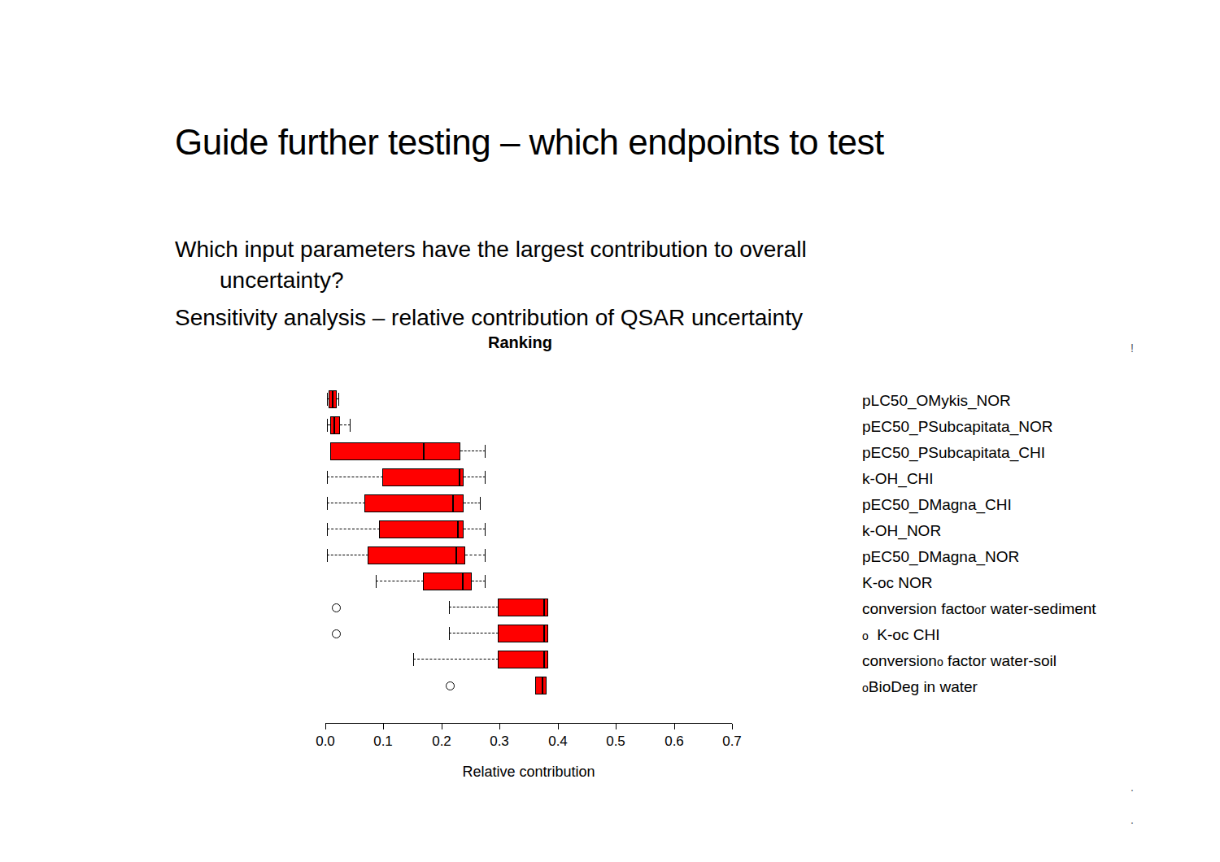Guide further testing – which endpoints to test
Which input parameters have the largest contribution to overall uncertainty?
Sensitivity analysis – relative contribution of QSAR uncertainty
Ranking
!
.
.
pLC50_OMykis_NOR
pEC50_PSubcapitata_NOR
pEC50_PSubcapitata_CHI
k-OH_CHI
pEC50_DMagna_CHI
k-OH_NOR
pEC50_DMagna_NOR
K-oc NOR
conversion factoor water-sediment
o K-oc CHI
conversiono factor water-soil
o BioDeg in water
0.0
0.1
0.2
0.3
0.4
0.5
0.6
0.7
Relative contribution